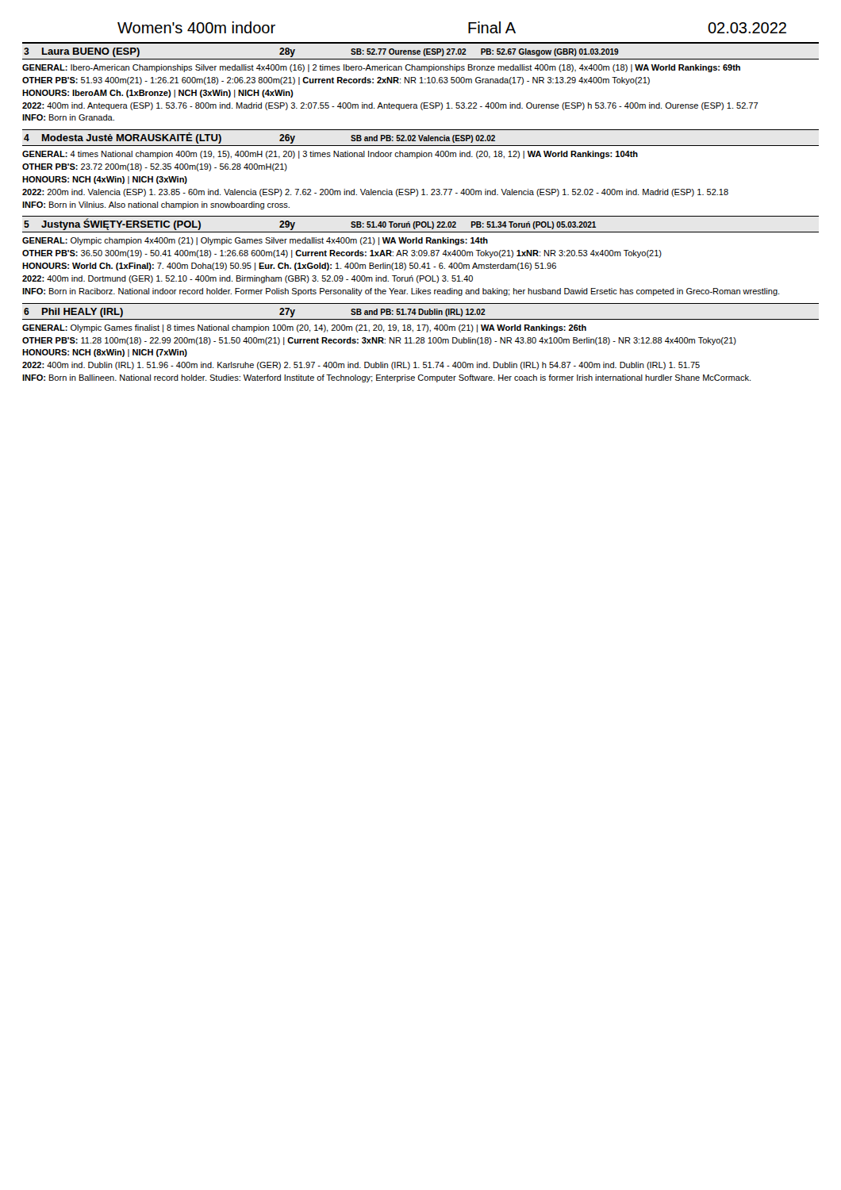Women's 400m indoor
Final A
02.03.2022
3
Laura BUENO (ESP)
28y
SB: 52.77 Ourense (ESP) 27.02 PB: 52.67 Glasgow (GBR) 01.03.2019
GENERAL: Ibero-American Championships Silver medallist 4x400m (16) | 2 times Ibero-American Championships Bronze medallist 400m (18), 4x400m (18) | WA World Rankings: 69th
OTHER PB'S: 51.93 400m(21) - 1:26.21 600m(18) - 2:06.23 800m(21) | Current Records: 2xNR: NR 1:10.63 500m Granada(17) - NR 3:13.29 4x400m Tokyo(21)
HONOURS: IberoAM Ch. (1xBronze) | NCH (3xWin) | NICH (4xWin)
2022: 400m ind. Antequera (ESP) 1. 53.76 - 800m ind. Madrid (ESP) 3. 2:07.55 - 400m ind. Antequera (ESP) 1. 53.22 - 400m ind. Ourense (ESP) h 53.76 - 400m ind. Ourense (ESP) 1. 52.77
INFO: Born in Granada.
4
Modesta Justė MORAUSKAITĖ (LTU)
26y
SB and PB: 52.02 Valencia (ESP) 02.02
GENERAL: 4 times National champion 400m (19, 15), 400mH (21, 20) | 3 times National Indoor champion 400m ind. (20, 18, 12) | WA World Rankings: 104th
OTHER PB'S: 23.72 200m(18) - 52.35 400m(19) - 56.28 400mH(21)
HONOURS: NCH (4xWin) | NICH (3xWin)
2022: 200m ind. Valencia (ESP) 1. 23.85 - 60m ind. Valencia (ESP) 2. 7.62 - 200m ind. Valencia (ESP) 1. 23.77 - 400m ind. Valencia (ESP) 1. 52.02 - 400m ind. Madrid (ESP) 1. 52.18
INFO: Born in Vilnius. Also national champion in snowboarding cross.
5
Justyna ŚWIĘTY-ERSETIC (POL)
29y
SB: 51.40 Toruń (POL) 22.02 PB: 51.34 Toruń (POL) 05.03.2021
GENERAL: Olympic champion 4x400m (21) | Olympic Games Silver medallist 4x400m (21) | WA World Rankings: 14th
OTHER PB'S: 36.50 300m(19) - 50.41 400m(18) - 1:26.68 600m(14) | Current Records: 1xAR: AR 3:09.87 4x400m Tokyo(21) 1xNR: NR 3:20.53 4x400m Tokyo(21)
HONOURS: World Ch. (1xFinal): 7. 400m Doha(19) 50.95 | Eur. Ch. (1xGold): 1. 400m Berlin(18) 50.41 - 6. 400m Amsterdam(16) 51.96
2022: 400m ind. Dortmund (GER) 1. 52.10 - 400m ind. Birmingham (GBR) 3. 52.09 - 400m ind. Toruń (POL) 3. 51.40
INFO: Born in Raciborz. National indoor record holder. Former Polish Sports Personality of the Year. Likes reading and baking; her husband Dawid Ersetic has competed in Greco-Roman wrestling.
6
Phil HEALY (IRL)
27y
SB and PB: 51.74 Dublin (IRL) 12.02
GENERAL: Olympic Games finalist | 8 times National champion 100m (20, 14), 200m (21, 20, 19, 18, 17), 400m (21) | WA World Rankings: 26th
OTHER PB'S: 11.28 100m(18) - 22.99 200m(18) - 51.50 400m(21) | Current Records: 3xNR: NR 11.28 100m Dublin(18) - NR 43.80 4x100m Berlin(18) - NR 3:12.88 4x400m Tokyo(21)
HONOURS: NCH (8xWin) | NICH (7xWin)
2022: 400m ind. Dublin (IRL) 1. 51.96 - 400m ind. Karlsruhe (GER) 2. 51.97 - 400m ind. Dublin (IRL) 1. 51.74 - 400m ind. Dublin (IRL) h 54.87 - 400m ind. Dublin (IRL) 1. 51.75
INFO: Born in Ballineen. National record holder. Studies: Waterford Institute of Technology; Enterprise Computer Software. Her coach is former Irish international hurdler Shane McCormack.